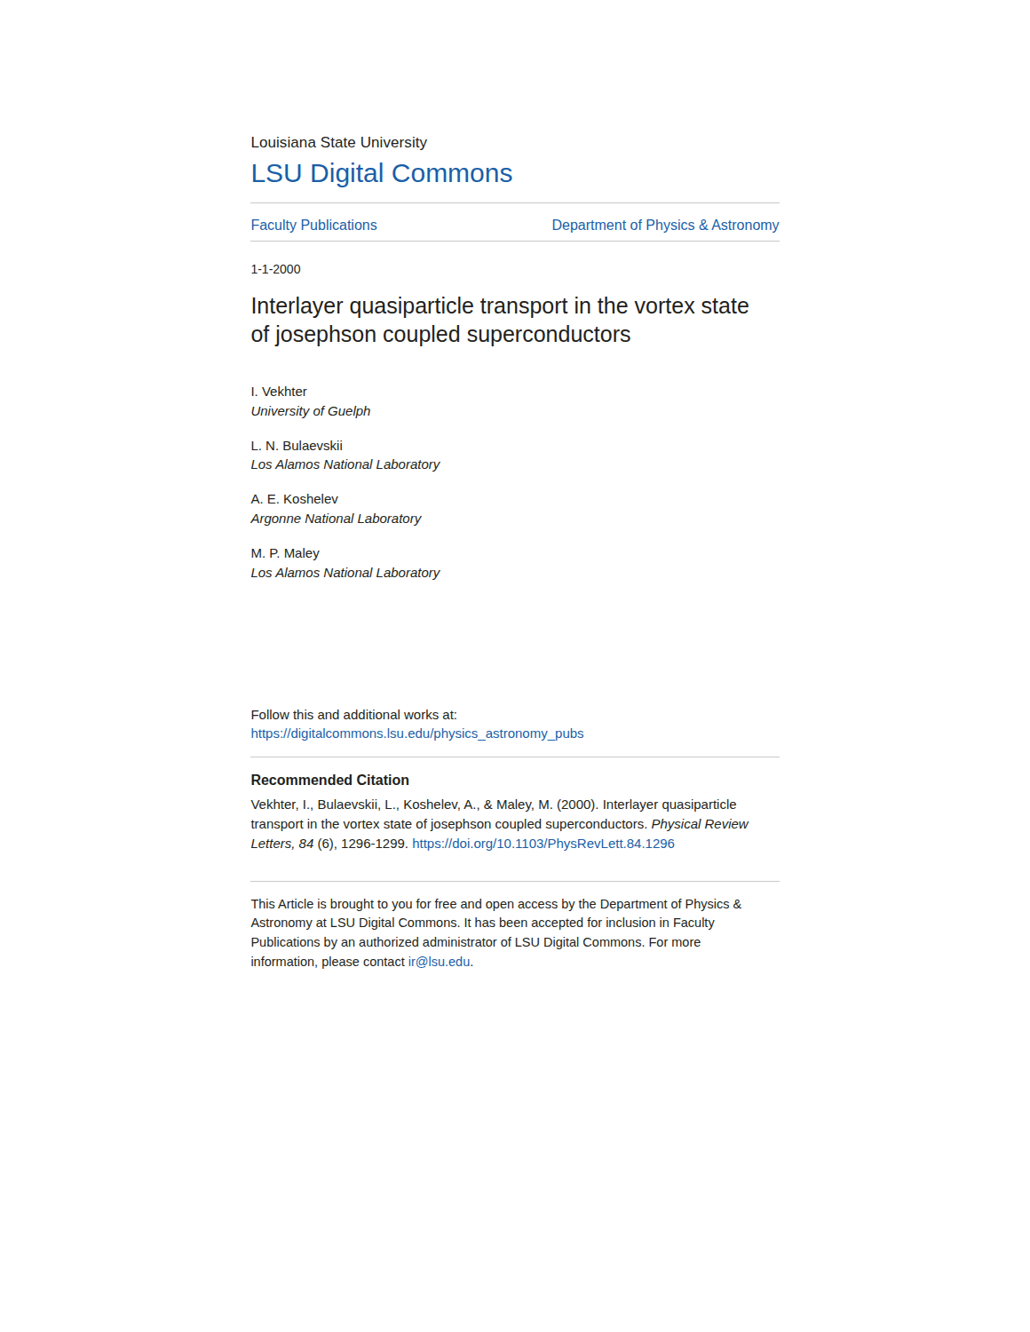Louisiana State University
LSU Digital Commons
Faculty Publications Department of Physics & Astronomy
1-1-2000
Interlayer quasiparticle transport in the vortex state of josephson coupled superconductors
I. Vekhter
University of Guelph
L. N. Bulaevskii
Los Alamos National Laboratory
A. E. Koshelev
Argonne National Laboratory
M. P. Maley
Los Alamos National Laboratory
Follow this and additional works at: https://digitalcommons.lsu.edu/physics_astronomy_pubs
Recommended Citation
Vekhter, I., Bulaevskii, L., Koshelev, A., & Maley, M. (2000). Interlayer quasiparticle transport in the vortex state of josephson coupled superconductors. Physical Review Letters, 84 (6), 1296-1299. https://doi.org/10.1103/PhysRevLett.84.1296
This Article is brought to you for free and open access by the Department of Physics & Astronomy at LSU Digital Commons. It has been accepted for inclusion in Faculty Publications by an authorized administrator of LSU Digital Commons. For more information, please contact ir@lsu.edu.